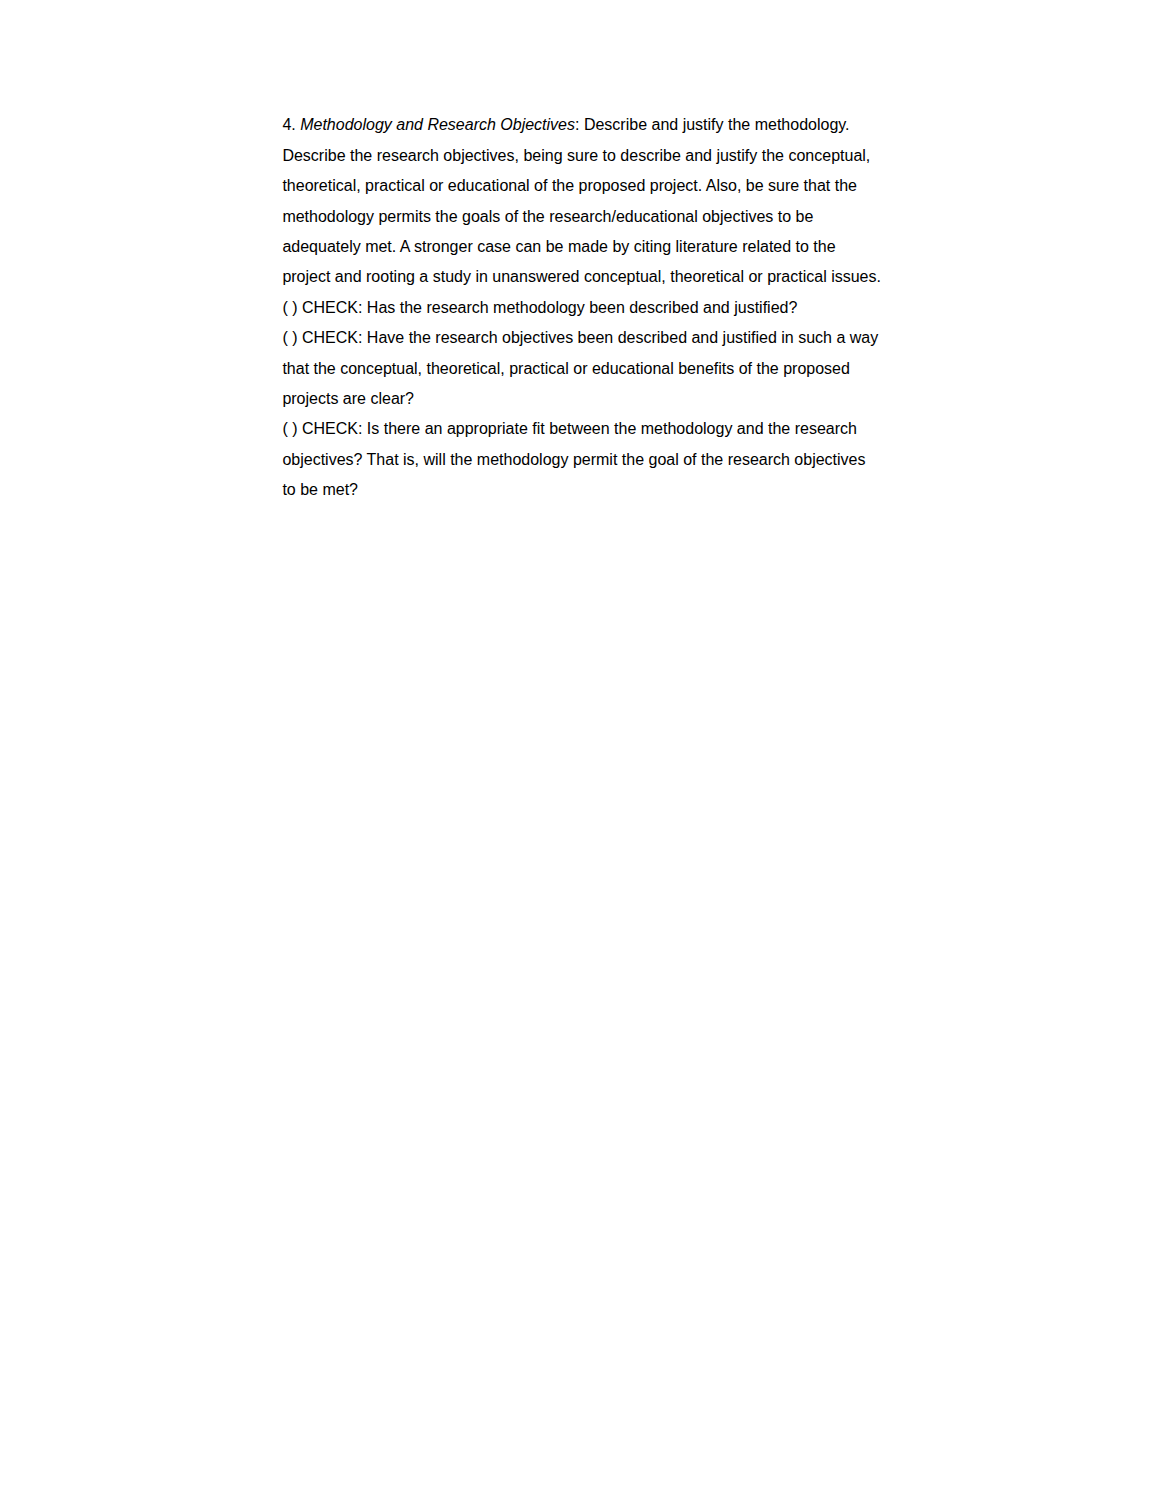4. Methodology and Research Objectives: Describe and justify the methodology. Describe the research objectives, being sure to describe and justify the conceptual, theoretical, practical or educational of the proposed project. Also, be sure that the methodology permits the goals of the research/educational objectives to be adequately met. A stronger case can be made by citing literature related to the project and rooting a study in unanswered conceptual, theoretical or practical issues.
( ) CHECK: Has the research methodology been described and justified?
( ) CHECK: Have the research objectives been described and justified in such a way that the conceptual, theoretical, practical or educational benefits of the proposed projects are clear?
( ) CHECK: Is there an appropriate fit between the methodology and the research objectives? That is, will the methodology permit the goal of the research objectives to be met?